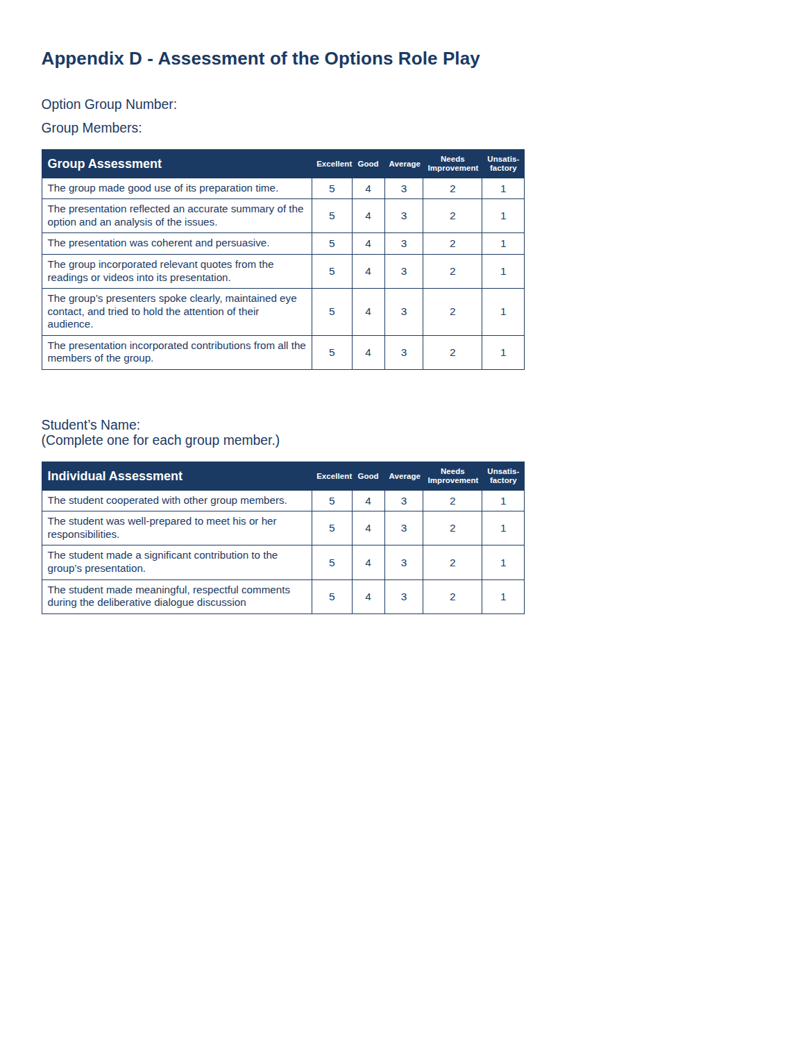Appendix D - Assessment of the Options Role Play
Option Group Number:
Group Members:
| Group Assessment | Excellent | Good | Average | Needs Improvement | Unsatis- factory |
| --- | --- | --- | --- | --- | --- |
| The group made good use of its preparation time. | 5 | 4 | 3 | 2 | 1 |
| The presentation reflected an accurate summary of the option and an analysis of the issues. | 5 | 4 | 3 | 2 | 1 |
| The presentation was coherent and persuasive. | 5 | 4 | 3 | 2 | 1 |
| The group incorporated relevant quotes from the readings or videos into its presentation. | 5 | 4 | 3 | 2 | 1 |
| The group’s presenters spoke clearly, maintained eye contact, and tried to hold the attention of their audience. | 5 | 4 | 3 | 2 | 1 |
| The presentation incorporated contributions from all the members of the group. | 5 | 4 | 3 | 2 | 1 |
Student’s Name:
(Complete one for each group member.)
| Individual Assessment | Excellent | Good | Average | Needs Improvement | Unsatis- factory |
| --- | --- | --- | --- | --- | --- |
| The student cooperated with other group members. | 5 | 4 | 3 | 2 | 1 |
| The student was well-prepared to meet his or her responsibilities. | 5 | 4 | 3 | 2 | 1 |
| The student made a significant contribution to the group’s presentation. | 5 | 4 | 3 | 2 | 1 |
| The student made meaningful, respectful comments during the deliberative dialogue discussion | 5 | 4 | 3 | 2 | 1 |